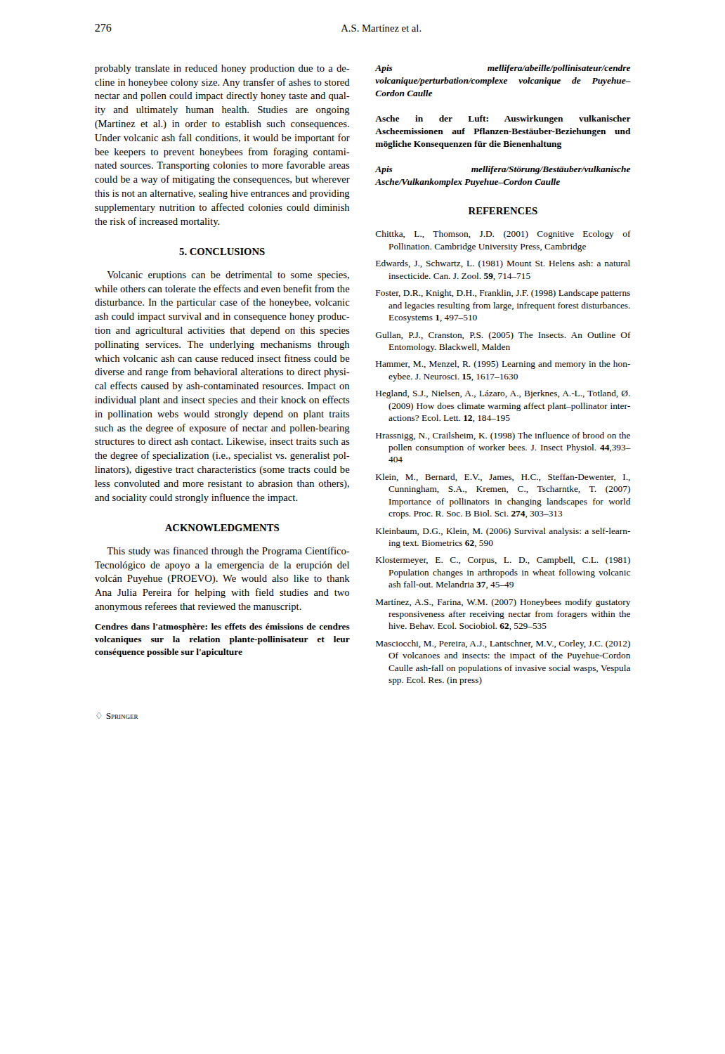276
A.S. Martínez et al.
probably translate in reduced honey production due to a decline in honeybee colony size. Any transfer of ashes to stored nectar and pollen could impact directly honey taste and quality and ultimately human health. Studies are ongoing (Martinez et al.) in order to establish such consequences. Under volcanic ash fall conditions, it would be important for bee keepers to prevent honeybees from foraging contaminated sources. Transporting colonies to more favorable areas could be a way of mitigating the consequences, but wherever this is not an alternative, sealing hive entrances and providing supplementary nutrition to affected colonies could diminish the risk of increased mortality.
5. CONCLUSIONS
Volcanic eruptions can be detrimental to some species, while others can tolerate the effects and even benefit from the disturbance. In the particular case of the honeybee, volcanic ash could impact survival and in consequence honey production and agricultural activities that depend on this species pollinating services. The underlying mechanisms through which volcanic ash can cause reduced insect fitness could be diverse and range from behavioral alterations to direct physical effects caused by ash-contaminated resources. Impact on individual plant and insect species and their knock on effects in pollination webs would strongly depend on plant traits such as the degree of exposure of nectar and pollen-bearing structures to direct ash contact. Likewise, insect traits such as the degree of specialization (i.e., specialist vs. generalist pollinators), digestive tract characteristics (some tracts could be less convoluted and more resistant to abrasion than others), and sociality could strongly influence the impact.
ACKNOWLEDGMENTS
This study was financed through the Programa Científico-Tecnológico de apoyo a la emergencia de la erupción del volcán Puyehue (PROEVO). We would also like to thank Ana Julia Pereira for helping with field studies and two anonymous referees that reviewed the manuscript.
Cendres dans l'atmosphère: les effets des émissions de cendres volcaniques sur la relation plante-pollinisateur et leur conséquence possible sur l'apiculture
Apis mellifera/abeille/pollinisateur/cendre volcanique/perturbation/complexe volcanique de Puyehue–Cordon Caulle
Asche in der Luft: Auswirkungen vulkanischer Ascheemissionen auf Pflanzen-Bestäuber-Beziehungen und mögliche Konsequenzen für die Bienenhaltung
Apis mellifera/Störung/Bestäuber/vulkanische Asche/Vulkankomplex Puyehue–Cordon Caulle
REFERENCES
Chittka, L., Thomson, J.D. (2001) Cognitive Ecology of Pollination. Cambridge University Press, Cambridge
Edwards, J., Schwartz, L. (1981) Mount St. Helens ash: a natural insecticide. Can. J. Zool. 59, 714–715
Foster, D.R., Knight, D.H., Franklin, J.F. (1998) Landscape patterns and legacies resulting from large, infrequent forest disturbances. Ecosystems 1, 497–510
Gullan, P.J., Cranston, P.S. (2005) The Insects. An Outline Of Entomology. Blackwell, Malden
Hammer, M., Menzel, R. (1995) Learning and memory in the honeybee. J. Neurosci. 15, 1617–1630
Hegland, S.J., Nielsen, A., Lázaro, A., Bjerknes, A.-L., Totland, Ø. (2009) How does climate warming affect plant–pollinator interactions? Ecol. Lett. 12, 184–195
Hrassnigg, N., Crailsheim, K. (1998) The influence of brood on the pollen consumption of worker bees. J. Insect Physiol. 44,393–404
Klein, M., Bernard, E.V., James, H.C., Steffan-Dewenter, I., Cunningham, S.A., Kremen, C., Tscharntke, T. (2007) Importance of pollinators in changing landscapes for world crops. Proc. R. Soc. B Biol. Sci. 274, 303–313
Kleinbaum, D.G., Klein, M. (2006) Survival analysis: a self-learning text. Biometrics 62, 590
Klostermeyer, E. C., Corpus, L. D., Campbell, C.L. (1981) Population changes in arthropods in wheat following volcanic ash fall-out. Melandria 37, 45–49
Martínez, A.S., Farina, W.M. (2007) Honeybees modify gustatory responsiveness after receiving nectar from foragers within the hive. Behav. Ecol. Sociobiol. 62, 529–535
Masciocchi, M., Pereira, A.J., Lantschner, M.V., Corley, J.C. (2012) Of volcanoes and insects: the impact of the Puyehue-Cordon Caulle ash-fall on populations of invasive social wasps, Vespula spp. Ecol. Res. (in press)
♢Springer